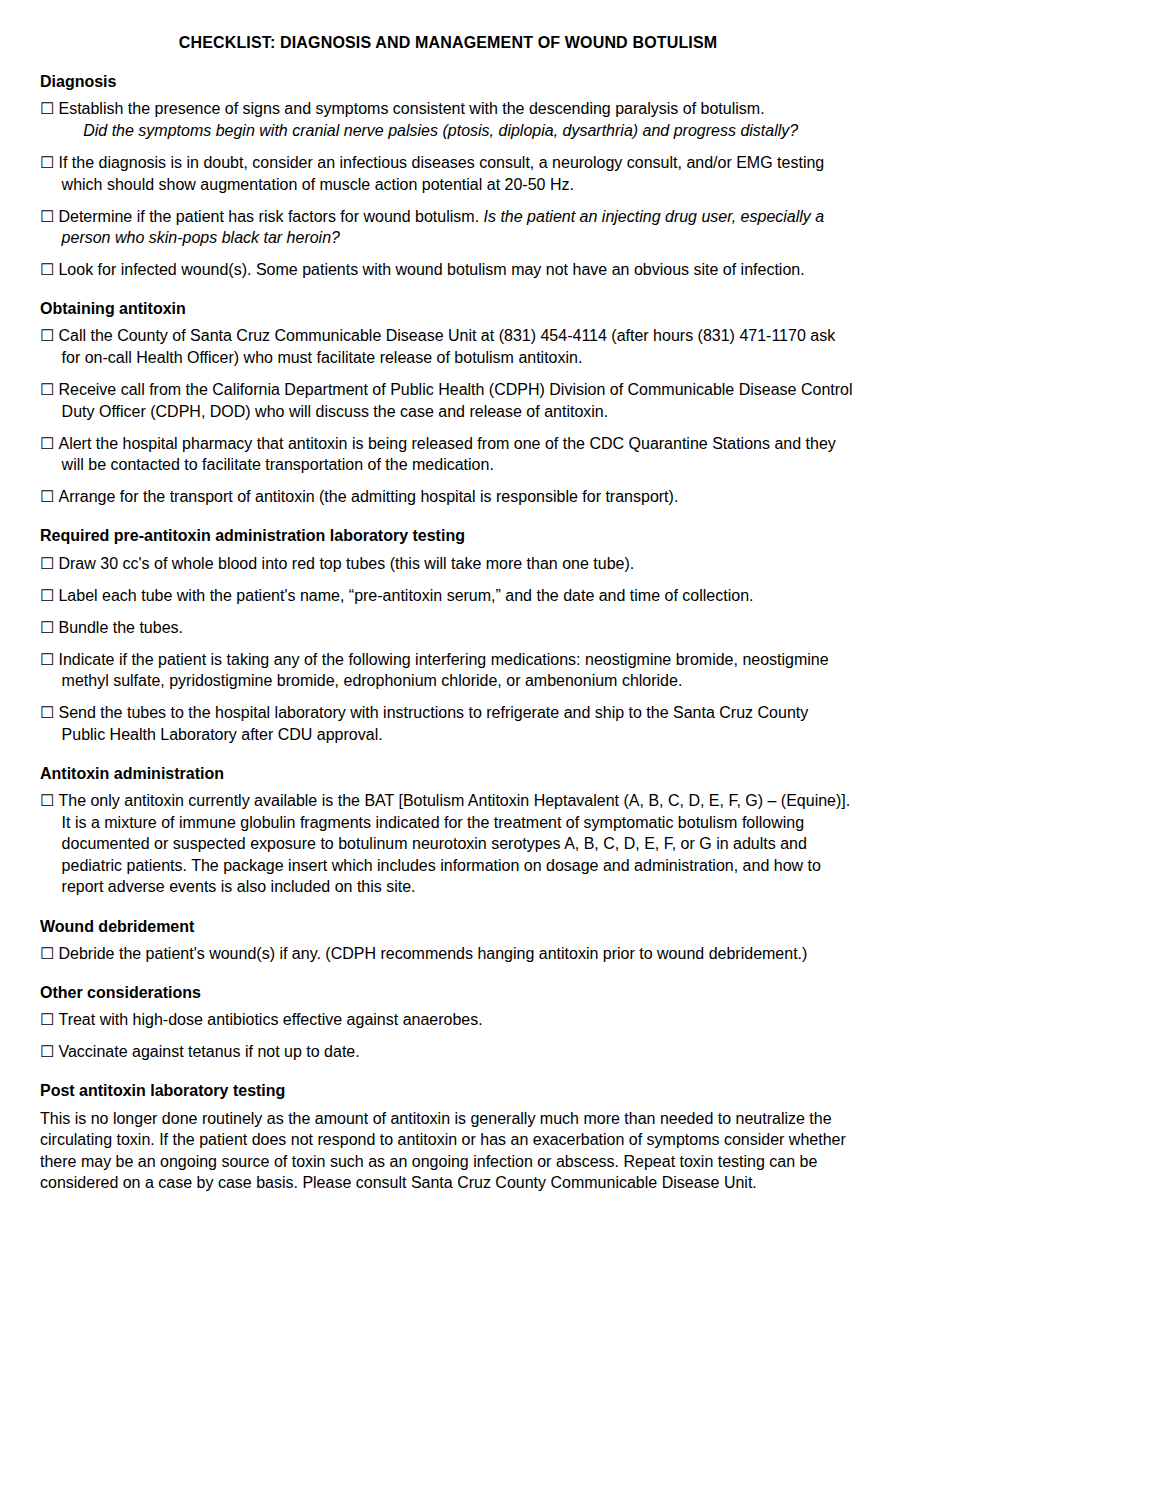CHECKLIST: DIAGNOSIS AND MANAGEMENT OF WOUND BOTULISM
Diagnosis
Establish the presence of signs and symptoms consistent with the descending paralysis of botulism. Did the symptoms begin with cranial nerve palsies (ptosis, diplopia, dysarthria) and progress distally?
If the diagnosis is in doubt, consider an infectious diseases consult, a neurology consult, and/or EMG testing which should show augmentation of muscle action potential at 20-50 Hz.
Determine if the patient has risk factors for wound botulism. Is the patient an injecting drug user, especially a person who skin-pops black tar heroin?
Look for infected wound(s). Some patients with wound botulism may not have an obvious site of infection.
Obtaining antitoxin
Call the County of Santa Cruz Communicable Disease Unit at (831) 454-4114 (after hours (831) 471-1170 ask for on-call Health Officer) who must facilitate release of botulism antitoxin.
Receive call from the California Department of Public Health (CDPH) Division of Communicable Disease Control Duty Officer (CDPH, DOD) who will discuss the case and release of antitoxin.
Alert the hospital pharmacy that antitoxin is being released from one of the CDC Quarantine Stations and they will be contacted to facilitate transportation of the medication.
Arrange for the transport of antitoxin (the admitting hospital is responsible for transport).
Required pre-antitoxin administration laboratory testing
Draw 30 cc's of whole blood into red top tubes (this will take more than one tube).
Label each tube with the patient's name, “pre-antitoxin serum,” and the date and time of collection.
Bundle the tubes.
Indicate if the patient is taking any of the following interfering medications: neostigmine bromide, neostigmine methyl sulfate, pyridostigmine bromide, edrophonium chloride, or ambenonium chloride.
Send the tubes to the hospital laboratory with instructions to refrigerate and ship to the Santa Cruz County Public Health Laboratory after CDU approval.
Antitoxin administration
The only antitoxin currently available is the BAT [Botulism Antitoxin Heptavalent (A, B, C, D, E, F, G) – (Equine)]. It is a mixture of immune globulin fragments indicated for the treatment of symptomatic botulism following documented or suspected exposure to botulinum neurotoxin serotypes A, B, C, D, E, F, or G in adults and pediatric patients. The package insert which includes information on dosage and administration, and how to report adverse events is also included on this site.
Wound debridement
Debride the patient's wound(s) if any. (CDPH recommends hanging antitoxin prior to wound debridement.)
Other considerations
Treat with high-dose antibiotics effective against anaerobes.
Vaccinate against tetanus if not up to date.
Post antitoxin laboratory testing
This is no longer done routinely as the amount of antitoxin is generally much more than needed to neutralize the circulating toxin. If the patient does not respond to antitoxin or has an exacerbation of symptoms consider whether there may be an ongoing source of toxin such as an ongoing infection or abscess. Repeat toxin testing can be considered on a case by case basis. Please consult Santa Cruz County Communicable Disease Unit.